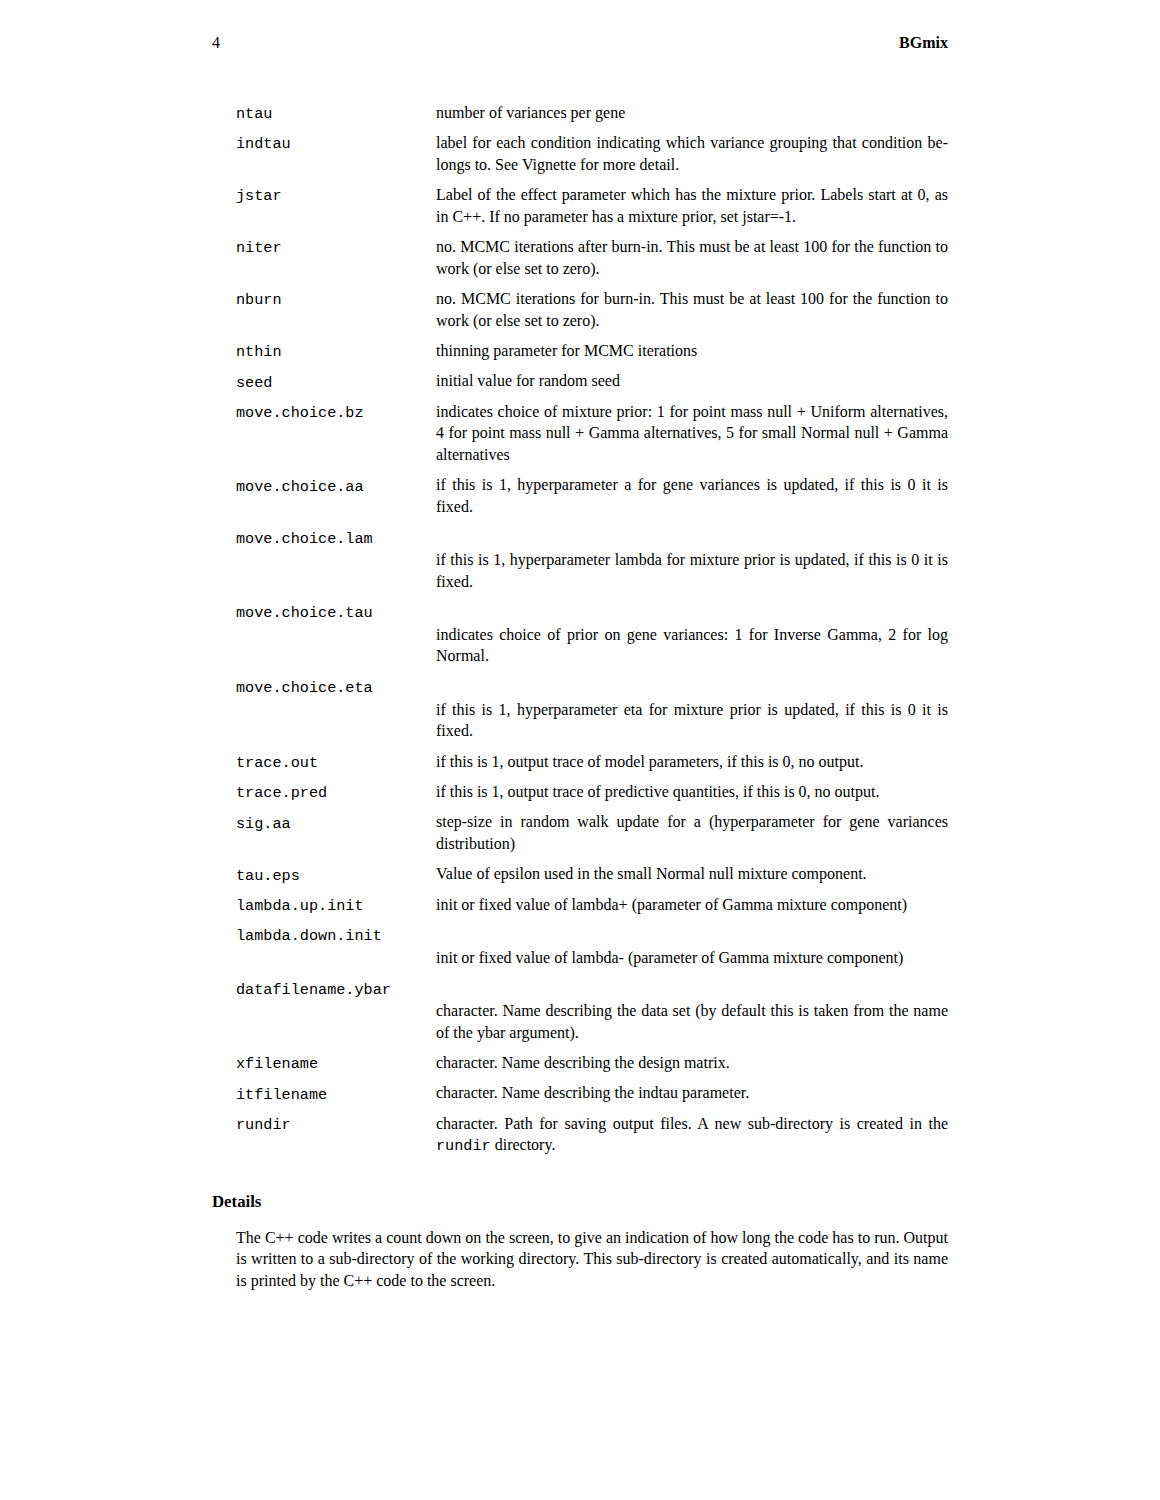4 BGmix
ntau
number of variances per gene
indtau
label for each condition indicating which variance grouping that condition belongs to. See Vignette for more detail.
jstar
Label of the effect parameter which has the mixture prior. Labels start at 0, as in C++. If no parameter has a mixture prior, set jstar=-1.
niter
no. MCMC iterations after burn-in. This must be at least 100 for the function to work (or else set to zero).
nburn
no. MCMC iterations for burn-in. This must be at least 100 for the function to work (or else set to zero).
nthin
thinning parameter for MCMC iterations
seed
initial value for random seed
move.choice.bz
indicates choice of mixture prior: 1 for point mass null + Uniform alternatives, 4 for point mass null + Gamma alternatives, 5 for small Normal null + Gamma alternatives
move.choice.aa
if this is 1, hyperparameter a for gene variances is updated, if this is 0 it is fixed.
move.choice.lam
if this is 1, hyperparameter lambda for mixture prior is updated, if this is 0 it is fixed.
move.choice.tau
indicates choice of prior on gene variances: 1 for Inverse Gamma, 2 for log Normal.
move.choice.eta
if this is 1, hyperparameter eta for mixture prior is updated, if this is 0 it is fixed.
trace.out
if this is 1, output trace of model parameters, if this is 0, no output.
trace.pred
if this is 1, output trace of predictive quantities, if this is 0, no output.
sig.aa
step-size in random walk update for a (hyperparameter for gene variances distribution)
tau.eps
Value of epsilon used in the small Normal null mixture component.
lambda.up.init
init or fixed value of lambda+ (parameter of Gamma mixture component)
lambda.down.init
init or fixed value of lambda- (parameter of Gamma mixture component)
datafilename.ybar
character. Name describing the data set (by default this is taken from the name of the ybar argument).
xfilename
character. Name describing the design matrix.
itfilename
character. Name describing the indtau parameter.
rundir
character. Path for saving output files. A new sub-directory is created in the rundir directory.
Details
The C++ code writes a count down on the screen, to give an indication of how long the code has to run. Output is written to a sub-directory of the working directory. This sub-directory is created automatically, and its name is printed by the C++ code to the screen.